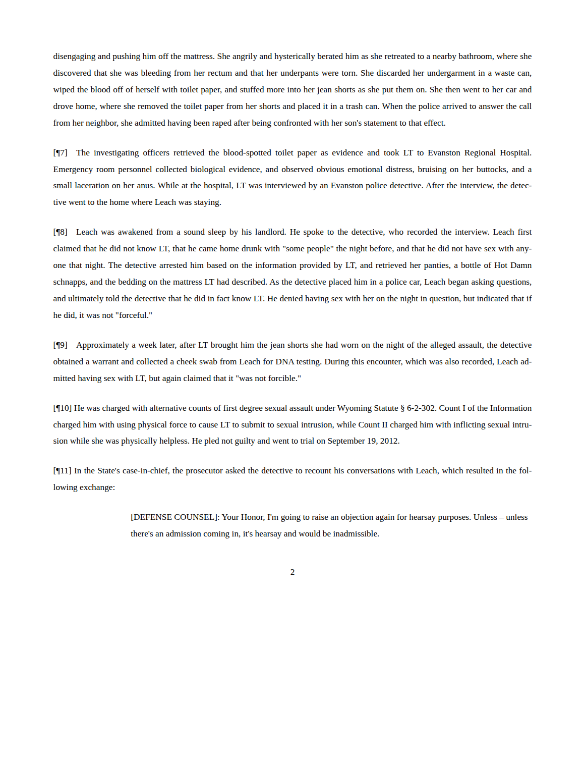disengaging and pushing him off the mattress. She angrily and hysterically berated him as she retreated to a nearby bathroom, where she discovered that she was bleeding from her rectum and that her underpants were torn. She discarded her undergarment in a waste can, wiped the blood off of herself with toilet paper, and stuffed more into her jean shorts as she put them on. She then went to her car and drove home, where she removed the toilet paper from her shorts and placed it in a trash can. When the police arrived to answer the call from her neighbor, she admitted having been raped after being confronted with her son's statement to that effect.
[¶7] The investigating officers retrieved the blood-spotted toilet paper as evidence and took LT to Evanston Regional Hospital. Emergency room personnel collected biological evidence, and observed obvious emotional distress, bruising on her buttocks, and a small laceration on her anus. While at the hospital, LT was interviewed by an Evanston police detective. After the interview, the detective went to the home where Leach was staying.
[¶8] Leach was awakened from a sound sleep by his landlord. He spoke to the detective, who recorded the interview. Leach first claimed that he did not know LT, that he came home drunk with "some people" the night before, and that he did not have sex with anyone that night. The detective arrested him based on the information provided by LT, and retrieved her panties, a bottle of Hot Damn schnapps, and the bedding on the mattress LT had described. As the detective placed him in a police car, Leach began asking questions, and ultimately told the detective that he did in fact know LT. He denied having sex with her on the night in question, but indicated that if he did, it was not "forceful."
[¶9] Approximately a week later, after LT brought him the jean shorts she had worn on the night of the alleged assault, the detective obtained a warrant and collected a cheek swab from Leach for DNA testing. During this encounter, which was also recorded, Leach admitted having sex with LT, but again claimed that it "was not forcible."
[¶10] He was charged with alternative counts of first degree sexual assault under Wyoming Statute § 6-2-302. Count I of the Information charged him with using physical force to cause LT to submit to sexual intrusion, while Count II charged him with inflicting sexual intrusion while she was physically helpless. He pled not guilty and went to trial on September 19, 2012.
[¶11] In the State's case-in-chief, the prosecutor asked the detective to recount his conversations with Leach, which resulted in the following exchange:
[DEFENSE COUNSEL]: Your Honor, I'm going to raise an objection again for hearsay purposes. Unless – unless there's an admission coming in, it's hearsay and would be inadmissible.
2